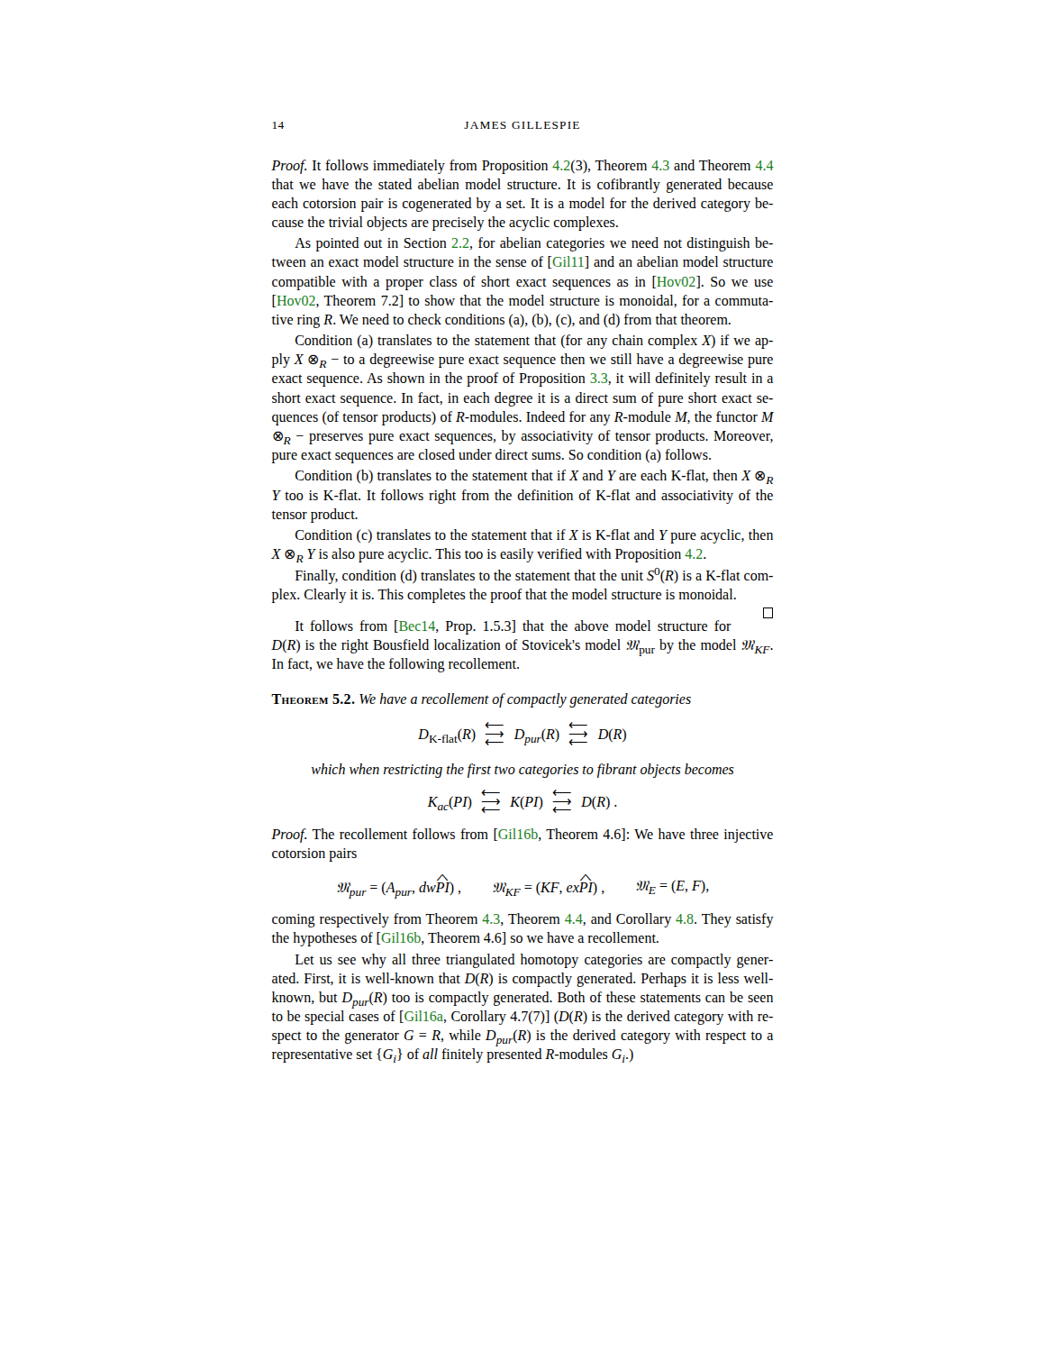14 James Gillespie
Proof. It follows immediately from Proposition 4.2(3), Theorem 4.3 and Theorem 4.4 that we have the stated abelian model structure. It is cofibrantly generated because each cotorsion pair is cogenerated by a set. It is a model for the derived category because the trivial objects are precisely the acyclic complexes.
As pointed out in Section 2.2, for abelian categories we need not distinguish between an exact model structure in the sense of [Gil11] and an abelian model structure compatible with a proper class of short exact sequences as in [Hov02]. So we use [Hov02, Theorem 7.2] to show that the model structure is monoidal, for a commutative ring R. We need to check conditions (a), (b), (c), and (d) from that theorem.
Condition (a) translates to the statement that (for any chain complex X) if we apply X ⊗R − to a degreewise pure exact sequence then we still have a degreewise pure exact sequence. As shown in the proof of Proposition 3.3, it will definitely result in a short exact sequence. In fact, in each degree it is a direct sum of pure short exact sequences (of tensor products) of R-modules. Indeed for any R-module M, the functor M ⊗R − preserves pure exact sequences, by associativity of tensor products. Moreover, pure exact sequences are closed under direct sums. So condition (a) follows.
Condition (b) translates to the statement that if X and Y are each K-flat, then X ⊗R Y too is K-flat. It follows right from the definition of K-flat and associativity of the tensor product.
Condition (c) translates to the statement that if X is K-flat and Y pure acyclic, then X ⊗R Y is also pure acyclic. This too is easily verified with Proposition 4.2.
Finally, condition (d) translates to the statement that the unit S0(R) is a K-flat complex. Clearly it is. This completes the proof that the model structure is monoidal.
It follows from [Bec14, Prop. 1.5.3] that the above model structure for D(R) is the right Bousfield localization of Stovicek's model 𝔐pur by the model 𝔐KF. In fact, we have the following recollement.
Theorem 5.2. We have a recollement of compactly generated categories
DK-flat(R) ⟵⟶⟵ Dpur(R) ⟵⟶⟵ D(R)
which when restricting the first two categories to fibrant objects becomes
Kac(PI) ⟵⟶⟵ K(PI) ⟵⟶⟵ D(R) .
Proof. The recollement follows from [Gil16b, Theorem 4.6]: We have three injective cotorsion pairs
𝔐pur = (Apur, dw^PI) , 𝔐KF = (KF, ex^PI) , 𝔐E = (E, F),
coming respectively from Theorem 4.3, Theorem 4.4, and Corollary 4.8. They satisfy the hypotheses of [Gil16b, Theorem 4.6] so we have a recollement.
Let us see why all three triangulated homotopy categories are compactly generated. First, it is well-known that D(R) is compactly generated. Perhaps it is less well-known, but Dpur(R) too is compactly generated. Both of these statements can be seen to be special cases of [Gil16a, Corollary 4.7(7)] (D(R) is the derived category with respect to the generator G = R, while Dpur(R) is the derived category with respect to a representative set {Gi} of all finitely presented R-modules Gi.)